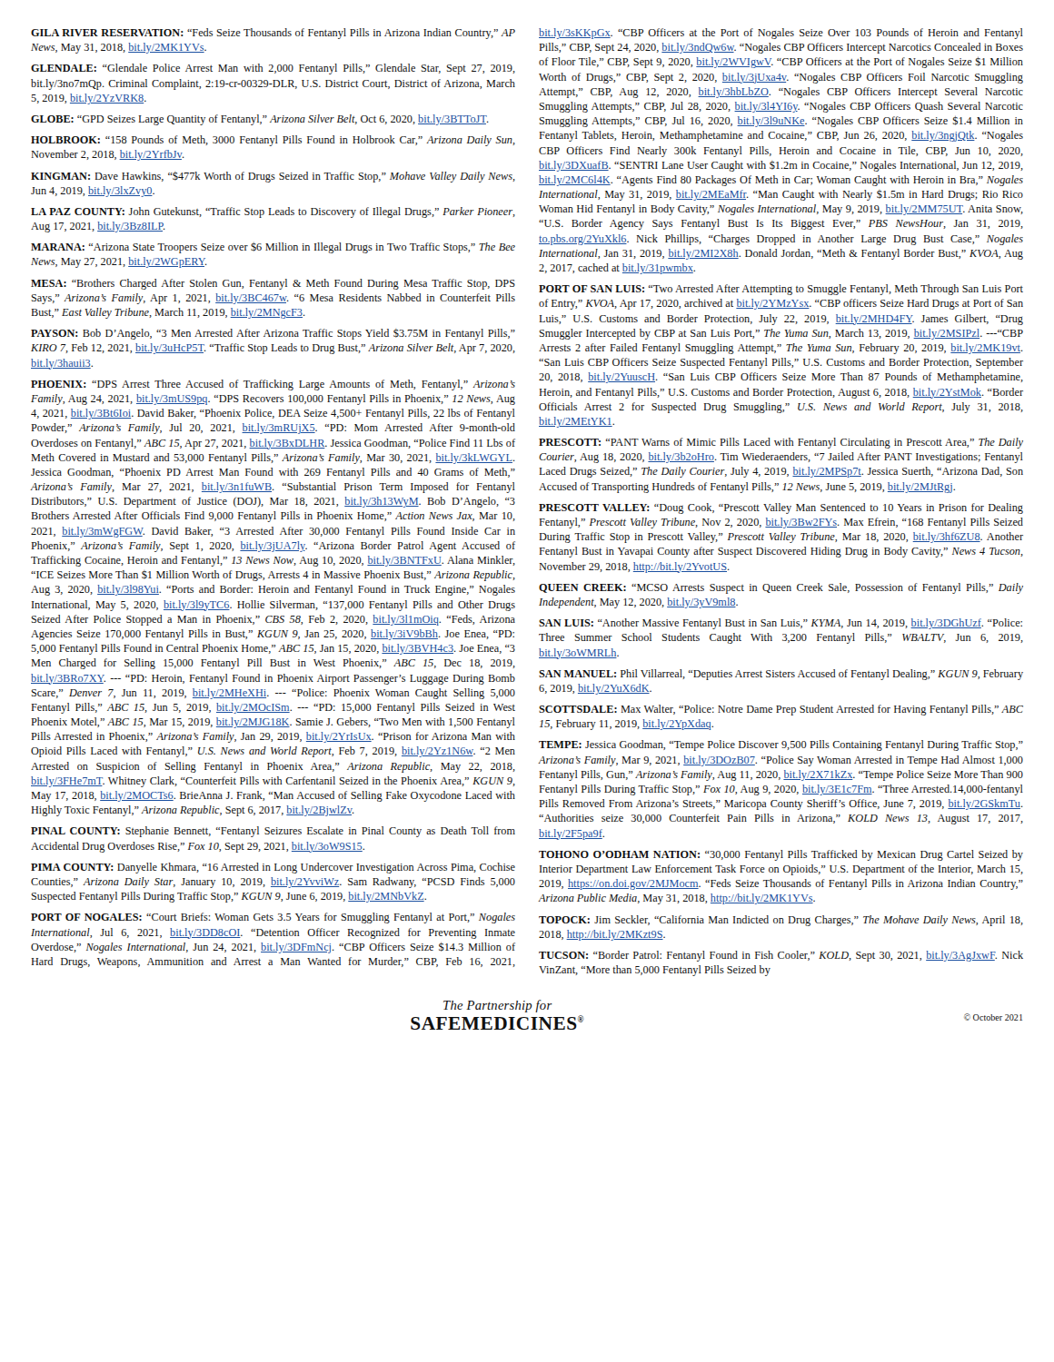Gila River Reservation: “Feds Seize Thousands of Fentanyl Pills in Arizona Indian Country,” AP News, May 31, 2018, bit.ly/2MK1YVs.
Glendale: “Glendale Police Arrest Man with 2,000 Fentanyl Pills,” Glendale Star, Sept 27, 2019, bit.ly/3no7mQp. Criminal Complaint, 2:19-cr-00329-DLR, U.S. District Court, District of Arizona, March 5, 2019, bit.ly/2YzVRK8.
Globe: “GPD Seizes Large Quantity of Fentanyl,” Arizona Silver Belt, Oct 6, 2020, bit.ly/3BTToJT.
Holbrook: “158 Pounds of Meth, 3000 Fentanyl Pills Found in Holbrook Car,” Arizona Daily Sun, November 2, 2018, bit.ly/2YrfbJv.
Kingman: Dave Hawkins, “$477k Worth of Drugs Seized in Traffic Stop,” Mohave Valley Daily News, Jun 4, 2019, bit.ly/3lxZvy0.
La Paz County: John Gutekunst, “Traffic Stop Leads to Discovery of Illegal Drugs,” Parker Pioneer, Aug 17, 2021, bit.ly/3Bz8ILP.
Marana: “Arizona State Troopers Seize over $6 Million in Illegal Drugs in Two Traffic Stops,” The Bee News, May 27, 2021, bit.ly/2WGpERY.
Mesa: “Brothers Charged After Stolen Gun, Fentanyl & Meth Found During Mesa Traffic Stop, DPS Says,” Arizona’s Family, Apr 1, 2021, bit.ly/3BC467w. “6 Mesa Residents Nabbed in Counterfeit Pills Bust,” East Valley Tribune, March 11, 2019, bit.ly/2MNgcF3.
Payson: Bob D’Angelo, “3 Men Arrested After Arizona Traffic Stops Yield $3.75M in Fentanyl Pills,” KIRO 7, Feb 12, 2021, bit.ly/3uHcP5T. “Traffic Stop Leads to Drug Bust,” Arizona Silver Belt, Apr 7, 2020, bit.ly/3hauii3.
Phoenix: “DPS Arrest Three Accused of Trafficking Large Amounts of Meth, Fentanyl,” Arizona’s Family, Aug 24, 2021, bit.ly/3mUS9pq. “DPS Recovers 100,000 Fentanyl Pills in Phoenix,” 12 News, Aug 4, 2021, bit.ly/3Bt6Ioi. David Baker, “Phoenix Police, DEA Seize 4,500+ Fentanyl Pills, 22 lbs of Fentanyl Powder,” Arizona’s Family, Jul 20, 2021, bit.ly/3mRUjX5. “PD: Mom Arrested After 9-month-old Overdoses on Fentanyl,” ABC 15, Apr 27, 2021, bit.ly/3BxDLHR. Jessica Goodman, “Police Find 11 Lbs of Meth Covered in Mustard and 53,000 Fentanyl Pills,” Arizona’s Family, Mar 30, 2021, bit.ly/3kLWGYL. Jessica Goodman, “Phoenix PD Arrest Man Found with 269 Fentanyl Pills and 40 Grams of Meth,” Arizona’s Family, Mar 27, 2021, bit.ly/3n1fuWB. “Substantial Prison Term Imposed for Fentanyl Distributors,” U.S. Department of Justice (DOJ), Mar 18, 2021, bit.ly/3h13WyM. Bob D’Angelo, “3 Brothers Arrested After Officials Find 9,000 Fentanyl Pills in Phoenix Home,” Action News Jax, Mar 10, 2021, bit.ly/3mWgFGW. David Baker, “3 Arrested After 30,000 Fentanyl Pills Found Inside Car in Phoenix,” Arizona’s Family, Sept 1, 2020, bit.ly/3jUA7ly. “Arizona Border Patrol Agent Accused of Trafficking Cocaine, Heroin and Fentanyl,” 13 News Now, Aug 10, 2020, bit.ly/3BNTFxU. Alana Minkler, “ICE Seizes More Than $1 Million Worth of Drugs, Arrests 4 in Massive Phoenix Bust,” Arizona Republic, Aug 3, 2020, bit.ly/3l98Yui. “Ports and Border: Heroin and Fentanyl Found in Truck Engine,” Nogales International, May 5, 2020, bit.ly/3l9yTC6. Hollie Silverman, “137,000 Fentanyl Pills and Other Drugs Seized After Police Stopped a Man in Phoenix,” CBS 58, Feb 2, 2020, bit.ly/3l1mOiq. “Feds, Arizona Agencies Seize 170,000 Fentanyl Pills in Bust,” KGUN 9, Jan 25, 2020, bit.ly/3iV9bBh. Joe Enea, “PD: 5,000 Fentanyl Pills Found in Central Phoenix Home,” ABC 15, Jan 15, 2020, bit.ly/3BVH4c3. Joe Enea, “3 Men Charged for Selling 15,000 Fentanyl Pill Bust in West Phoenix,” ABC 15, Dec 18, 2019, bit.ly/3BRo7XY. --- “PD: Heroin, Fentanyl Found in Phoenix Airport Passenger’s Luggage During Bomb Scare,” Denver 7, Jun 11, 2019, bit.ly/2MHeXHi. --- “Police: Phoenix Woman Caught Selling 5,000 Fentanyl Pills,” ABC 15, Jun 5, 2019, bit.ly/2MOcISm. --- “PD: 15,000 Fentanyl Pills Seized in West Phoenix Motel,” ABC 15, Mar 15, 2019, bit.ly/2MJG18K. Samie J. Gebers, “Two Men with 1,500 Fentanyl Pills Arrested in Phoenix,” Arizona’s Family, Jan 29, 2019, bit.ly/2YrIsUx. “Prison for Arizona Man with Opioid Pills Laced with Fentanyl,” U.S. News and World Report, Feb 7, 2019, bit.ly/2Yz1N6w. “2 Men Arrested on Suspicion of Selling Fentanyl in Phoenix Area,” Arizona Republic, May 22, 2018, bit.ly/3FHe7mT. Whitney Clark, “Counterfeit Pills with Carfentanil Seized in the Phoenix Area,” KGUN 9, May 17, 2018, bit.ly/2MOCTs6. BrieAnna J. Frank, “Man Accused of Selling Fake Oxycodone Laced with Highly Toxic Fentanyl,” Arizona Republic, Sept 6, 2017, bit.ly/2BjwlZv.
Pinal County: Stephanie Bennett, “Fentanyl Seizures Escalate in Pinal County as Death Toll from Accidental Drug Overdoses Rise,” Fox 10, Sept 29, 2021, bit.ly/3oW9S15.
Pima County: Danyelle Khmara, “16 Arrested in Long Undercover Investigation Across Pima, Cochise Counties,” Arizona Daily Star, January 10, 2019, bit.ly/2YvviWz. Sam Radwany, “PCSD Finds 5,000 Suspected Fentanyl Pills During Traffic Stop,” KGUN 9, June 6, 2019, bit.ly/2MNbVkZ.
Port of Nogales: “Court Briefs: Woman Gets 3.5 Years for Smuggling Fentanyl at Port,” Nogales International, Jul 6, 2021, bit.ly/3DD8cOI. “Detention Officer Recognized for Preventing Inmate Overdose,” Nogales International, Jun 24, 2021, bit.ly/3DFmNcj. “CBP Officers Seize $14.3 Million of Hard Drugs, Weapons, Ammunition and Arrest a Man Wanted for Murder,” CBP, Feb 16, 2021, bit.ly/3sKKpGx. “CBP Officers at the Port of Nogales Seize Over 103 Pounds of Heroin and Fentanyl Pills,” CBP, Sept 24, 2020, bit.ly/3ndQw6w. “Nogales CBP Officers Intercept Narcotics Concealed in Boxes of Floor Tile,” CBP, Sept 9, 2020, bit.ly/2WVIgwV. “CBP Officers at the Port of Nogales Seize $1 Million Worth of Drugs,” CBP, Sept 2, 2020, bit.ly/3jUxa4v. “Nogales CBP Officers Foil Narcotic Smuggling Attempt,” CBP, Aug 12, 2020, bit.ly/3hbLbZO. “Nogales CBP Officers Intercept Several Narcotic Smuggling Attempts,” CBP, Jul 28, 2020, bit.ly/3l4YI6y. “Nogales CBP Officers Quash Several Narcotic Smuggling Attempts,” CBP, Jul 16, 2020, bit.ly/3l9uNKe. “Nogales CBP Officers Seize $1.4 Million in Fentanyl Tablets, Heroin, Methamphetamine and Cocaine,” CBP, Jun 26, 2020, bit.ly/3ngjQtk. “Nogales CBP Officers Find Nearly 300k Fentanyl Pills, Heroin and Cocaine in Tile, CBP, Jun 10, 2020, bit.ly/3DXuafB. “SENTRI Lane User Caught with $1.2m in Cocaine,” Nogales International, Jun 12, 2019, bit.ly/2MC6l4K. “Agents Find 80 Packages Of Meth in Car; Woman Caught with Heroin in Bra,” Nogales International, May 31, 2019, bit.ly/2MEaMfr. “Man Caught with Nearly $1.5m in Hard Drugs; Rio Rico Woman Hid Fentanyl in Body Cavity,” Nogales International, May 9, 2019, bit.ly/2MM75UT. Anita Snow, “U.S. Border Agency Says Fentanyl Bust Is Its Biggest Ever,” PBS NewsHour, Jan 31, 2019, to.pbs.org/2YuXkl6. Nick Phillips, “Charges Dropped in Another Large Drug Bust Case,” Nogales International, Jan 31, 2019, bit.ly/2MI2X8h. Donald Jordan, “Meth & Fentanyl Border Bust,” KVOA, Aug 2, 2017, cached at bit.ly/31pwmbx.
Port of San Luis: “Two Arrested After Attempting to Smuggle Fentanyl, Meth Through San Luis Port of Entry,” KVOA, Apr 17, 2020, archived at bit.ly/2YMzYsx. “CBP officers Seize Hard Drugs at Port of San Luis,” U.S. Customs and Border Protection, July 22, 2019, bit.ly/2MHD4FY. James Gilbert, “Drug Smuggler Intercepted by CBP at San Luis Port,” The Yuma Sun, March 13, 2019, bit.ly/2MSIPzl. ---“CBP Arrests 2 after Failed Fentanyl Smuggling Attempt,” The Yuma Sun, February 20, 2019, bit.ly/2MK19vt. “San Luis CBP Officers Seize Suspected Fentanyl Pills,” U.S. Customs and Border Protection, September 20, 2018, bit.ly/2YuuscH. “San Luis CBP Officers Seize More Than 87 Pounds of Methamphetamine, Heroin, and Fentanyl Pills,” U.S. Customs and Border Protection, August 6, 2018, bit.ly/2YstMok. “Border Officials Arrest 2 for Suspected Drug Smuggling,” U.S. News and World Report, July 31, 2018, bit.ly/2MEtYK1.
Prescott: “PANT Warns of Mimic Pills Laced with Fentanyl Circulating in Prescott Area,” The Daily Courier, Aug 18, 2020, bit.ly/3b2oHro. Tim Wiederaenders, “7 Jailed After PANT Investigations; Fentanyl Laced Drugs Seized,” The Daily Courier, July 4, 2019, bit.ly/2MPSp7t. Jessica Suerth, “Arizona Dad, Son Accused of Transporting Hundreds of Fentanyl Pills,” 12 News, June 5, 2019, bit.ly/2MJtRgj.
Prescott Valley: “Doug Cook, “Prescott Valley Man Sentenced to 10 Years in Prison for Dealing Fentanyl,” Prescott Valley Tribune, Nov 2, 2020, bit.ly/3Bw2FYs. Max Efrein, “168 Fentanyl Pills Seized During Traffic Stop in Prescott Valley,” Prescott Valley Tribune, Mar 18, 2020, bit.ly/3hf6ZU8. Another Fentanyl Bust in Yavapai County after Suspect Discovered Hiding Drug in Body Cavity,” News 4 Tucson, November 29, 2018, http://bit.ly/2YvotUS.
Queen Creek: “MCSO Arrests Suspect in Queen Creek Sale, Possession of Fentanyl Pills,” Daily Independent, May 12, 2020, bit.ly/3yV9ml8.
San Luis: “Another Massive Fentanyl Bust in San Luis,” KYMA, Jun 14, 2019, bit.ly/3DGhUzf. “Police: Three Summer School Students Caught With 3,200 Fentanyl Pills,” WBALTV, Jun 6, 2019, bit.ly/3oWMRLh.
San Manuel: Phil Villarreal, “Deputies Arrest Sisters Accused of Fentanyl Dealing,” KGUN 9, February 6, 2019, bit.ly/2YuX6dK.
Scottsdale: Max Walter, “Police: Notre Dame Prep Student Arrested for Having Fentanyl Pills,” ABC 15, February 11, 2019, bit.ly/2YpXdaq.
Tempe: Jessica Goodman, “Tempe Police Discover 9,500 Pills Containing Fentanyl During Traffic Stop,” Arizona’s Family, Mar 9, 2021, bit.ly/3DOzB07. “Police Say Woman Arrested in Tempe Had Almost 1,000 Fentanyl Pills, Gun,” Arizona’s Family, Aug 11, 2020, bit.ly/2X71kZx. “Tempe Police Seize More Than 900 Fentanyl Pills During Traffic Stop,” Fox 10, Aug 9, 2020, bit.ly/3E1c7Fm. “Three Arrested.14,000-fentanyl Pills Removed From Arizona’s Streets,” Maricopa County Sheriff’s Office, June 7, 2019, bit.ly/2GSkmTu. “Authorities seize 30,000 Counterfeit Pain Pills in Arizona,” KOLD News 13, August 17, 2017, bit.ly/2F5pa9f.
Tohono O’odham Nation: “30,000 Fentanyl Pills Trafficked by Mexican Drug Cartel Seized by Interior Department Law Enforcement Task Force on Opioids,” U.S. Department of the Interior, March 15, 2019, https://on.doi.gov/2MJMocm. “Feds Seize Thousands of Fentanyl Pills in Arizona Indian Country,” Arizona Public Media, May 31, 2018, http://bit.ly/2MK1YVs.
Topock: Jim Seckler, “California Man Indicted on Drug Charges,” The Mohave Daily News, April 18, 2018, http://bit.ly/2MKzt9S.
Tucson: “Border Patrol: Fentanyl Found in Fish Cooler,” KOLD, Sept 30, 2021, bit.ly/3AgJxwF. Nick VinZant, “More than 5,000 Fentanyl Pills Seized by
The Partnership for
SAFEMEDICINES®
© October 2021